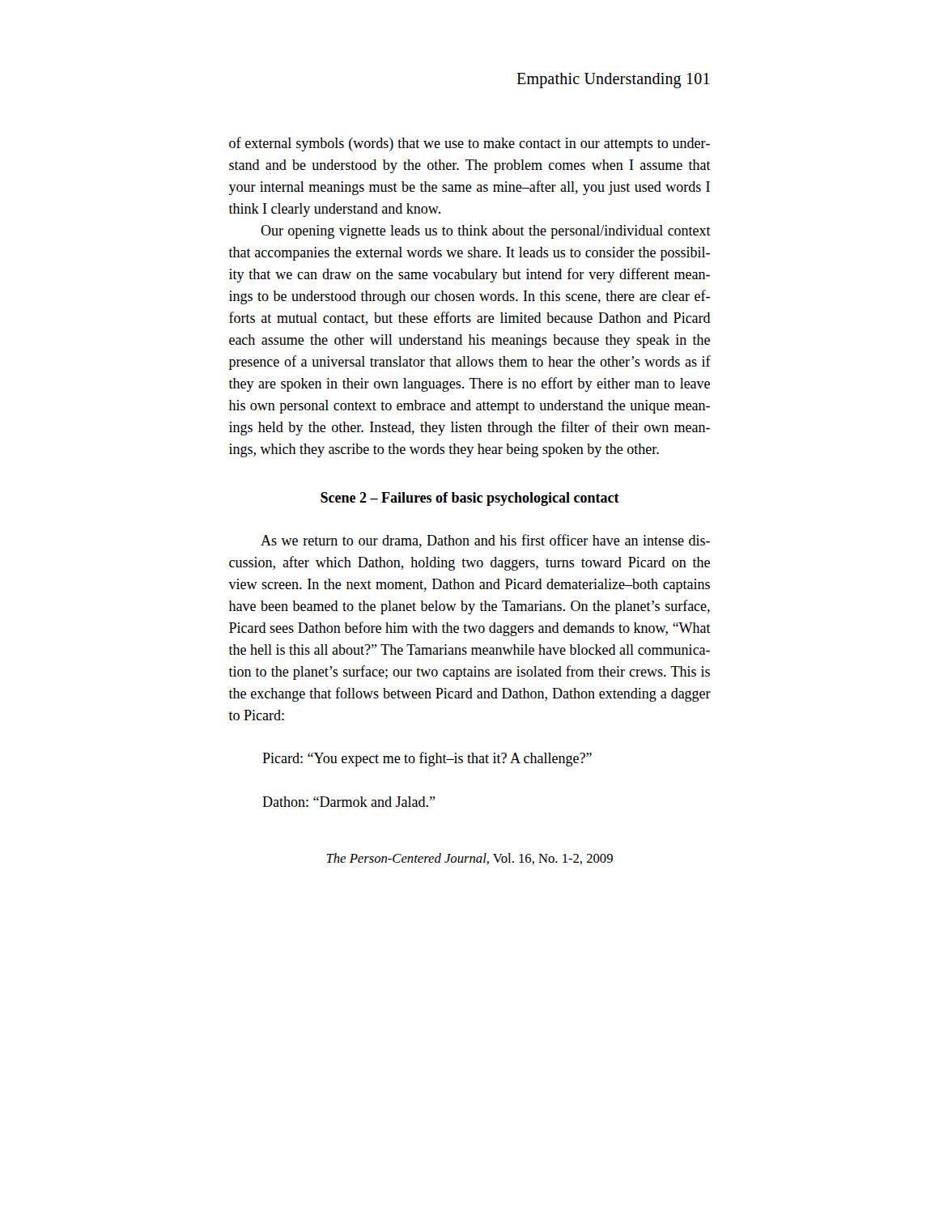Empathic Understanding 101
of external symbols (words) that we use to make contact in our attempts to understand and be understood by the other. The problem comes when I assume that your internal meanings must be the same as mine–after all, you just used words I think I clearly understand and know.
Our opening vignette leads us to think about the personal/individual context that accompanies the external words we share. It leads us to consider the possibility that we can draw on the same vocabulary but intend for very different meanings to be understood through our chosen words. In this scene, there are clear efforts at mutual contact, but these efforts are limited because Dathon and Picard each assume the other will understand his meanings because they speak in the presence of a universal translator that allows them to hear the other’s words as if they are spoken in their own languages. There is no effort by either man to leave his own personal context to embrace and attempt to understand the unique meanings held by the other. Instead, they listen through the filter of their own meanings, which they ascribe to the words they hear being spoken by the other.
Scene 2 – Failures of basic psychological contact
As we return to our drama, Dathon and his first officer have an intense discussion, after which Dathon, holding two daggers, turns toward Picard on the view screen. In the next moment, Dathon and Picard dematerialize–both captains have been beamed to the planet below by the Tamarians. On the planet’s surface, Picard sees Dathon before him with the two daggers and demands to know, “What the hell is this all about?” The Tamarians meanwhile have blocked all communication to the planet’s surface; our two captains are isolated from their crews. This is the exchange that follows between Picard and Dathon, Dathon extending a dagger to Picard:
Picard: “You expect me to fight–is that it? A challenge?”
Dathon: “Darmok and Jalad.”
The Person-Centered Journal, Vol. 16, No. 1-2, 2009